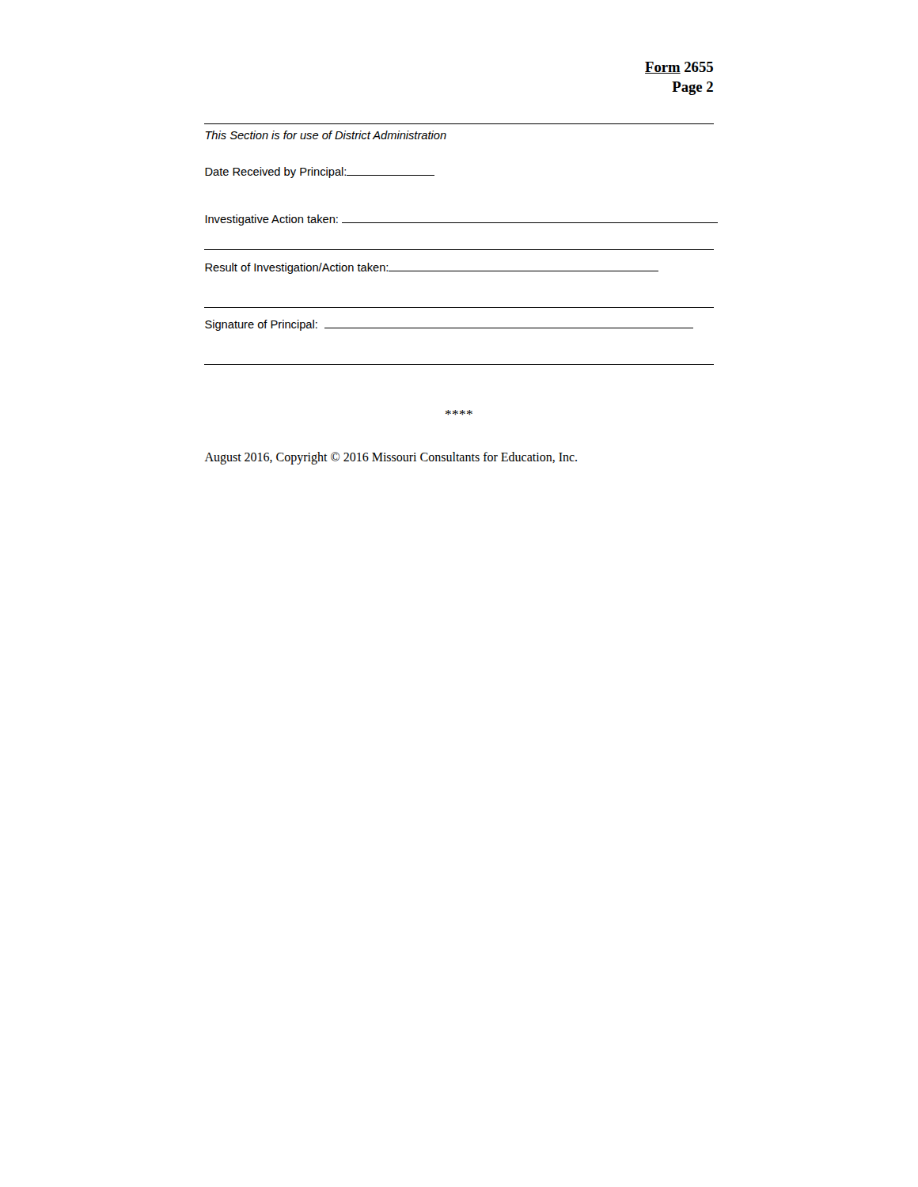Form 2655
Page 2
This Section is for use of District Administration
Date Received by Principal:
Investigative Action taken:
Result of Investigation/Action taken:
Signature of Principal:
****
August 2016, Copyright © 2016 Missouri Consultants for Education, Inc.